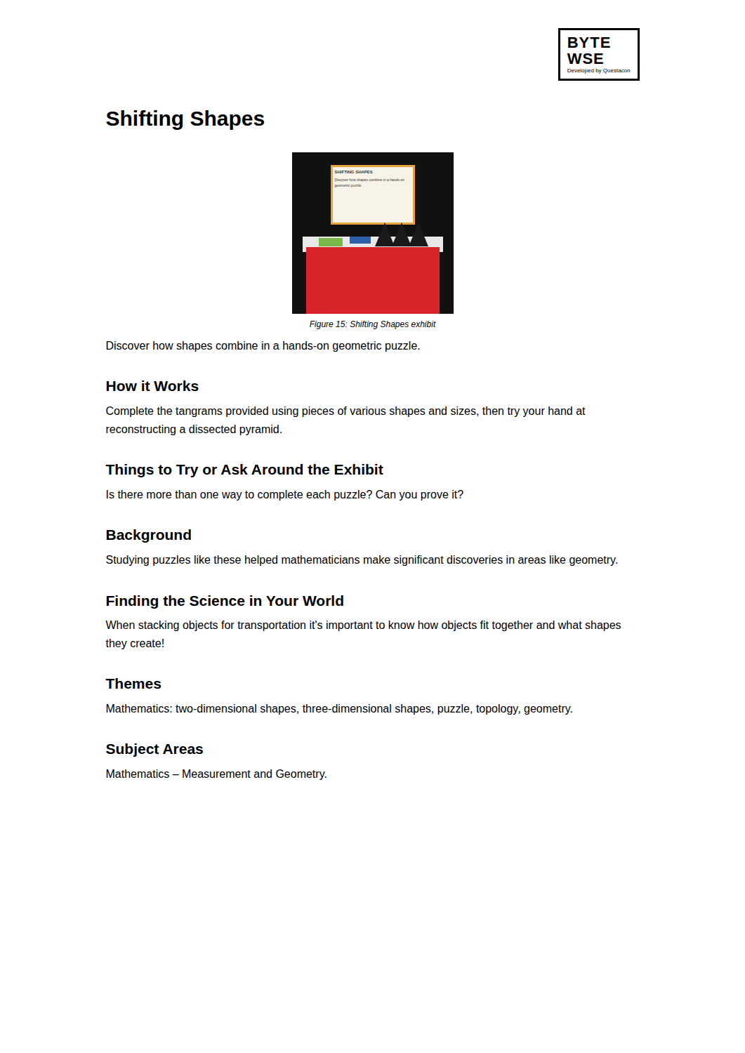BYTE
WSE Developed by Questacon
Shifting Shapes
SHIFTING SHAPES Discover how shapes combine in a hands-on geometric puzzle.
Figure 15: Shifting Shapes exhibit
Discover how shapes combine in a hands-on geometric puzzle.
How it Works
Complete the tangrams provided using pieces of various shapes and sizes, then try your hand at reconstructing a dissected pyramid.
Things to Try or Ask Around the Exhibit
Is there more than one way to complete each puzzle? Can you prove it?
Background
Studying puzzles like these helped mathematicians make significant discoveries in areas like geometry.
Finding the Science in Your World
When stacking objects for transportation it's important to know how objects fit together and what shapes they create!
Themes
Mathematics: two-dimensional shapes, three-dimensional shapes, puzzle, topology, geometry.
Subject Areas
Mathematics – Measurement and Geometry.